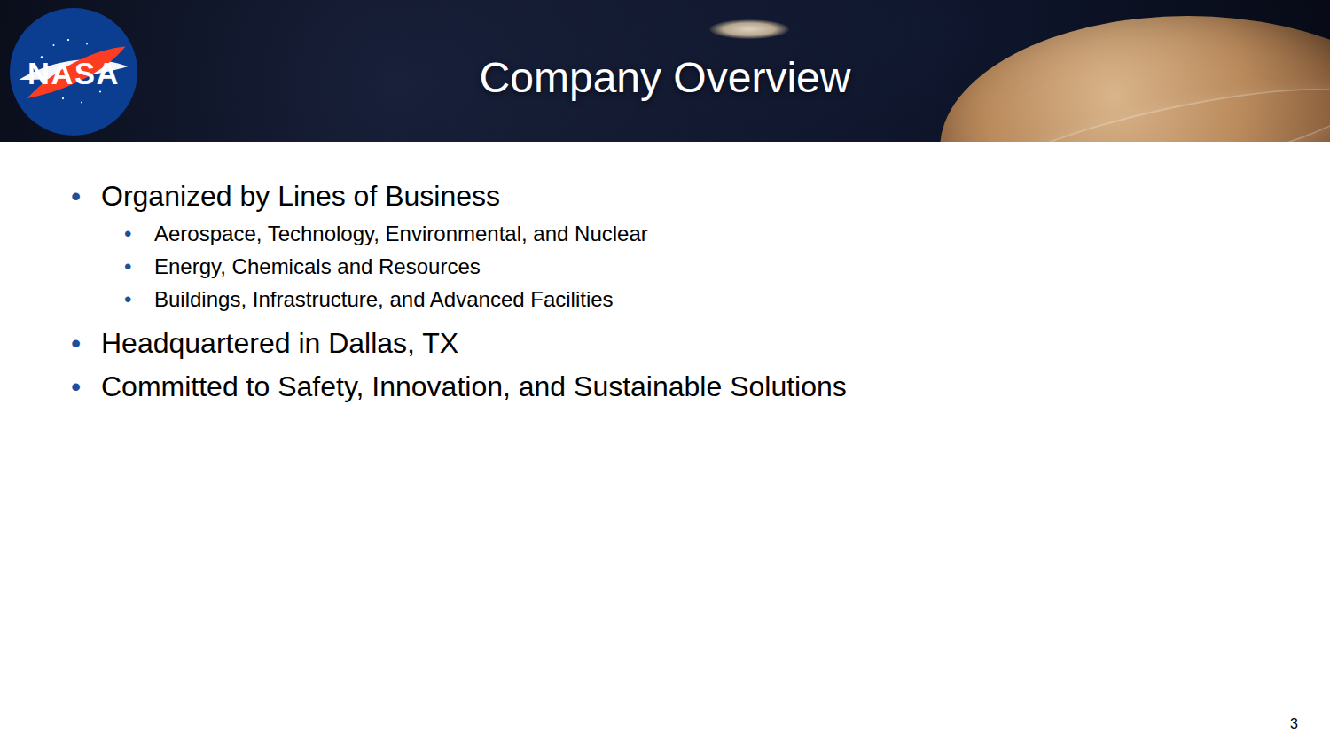NASA
Company Overview
Organized by Lines of Business
Aerospace, Technology, Environmental, and Nuclear
Energy, Chemicals and Resources
Buildings, Infrastructure, and Advanced Facilities
Headquartered in Dallas, TX
Committed to Safety, Innovation, and Sustainable Solutions
3